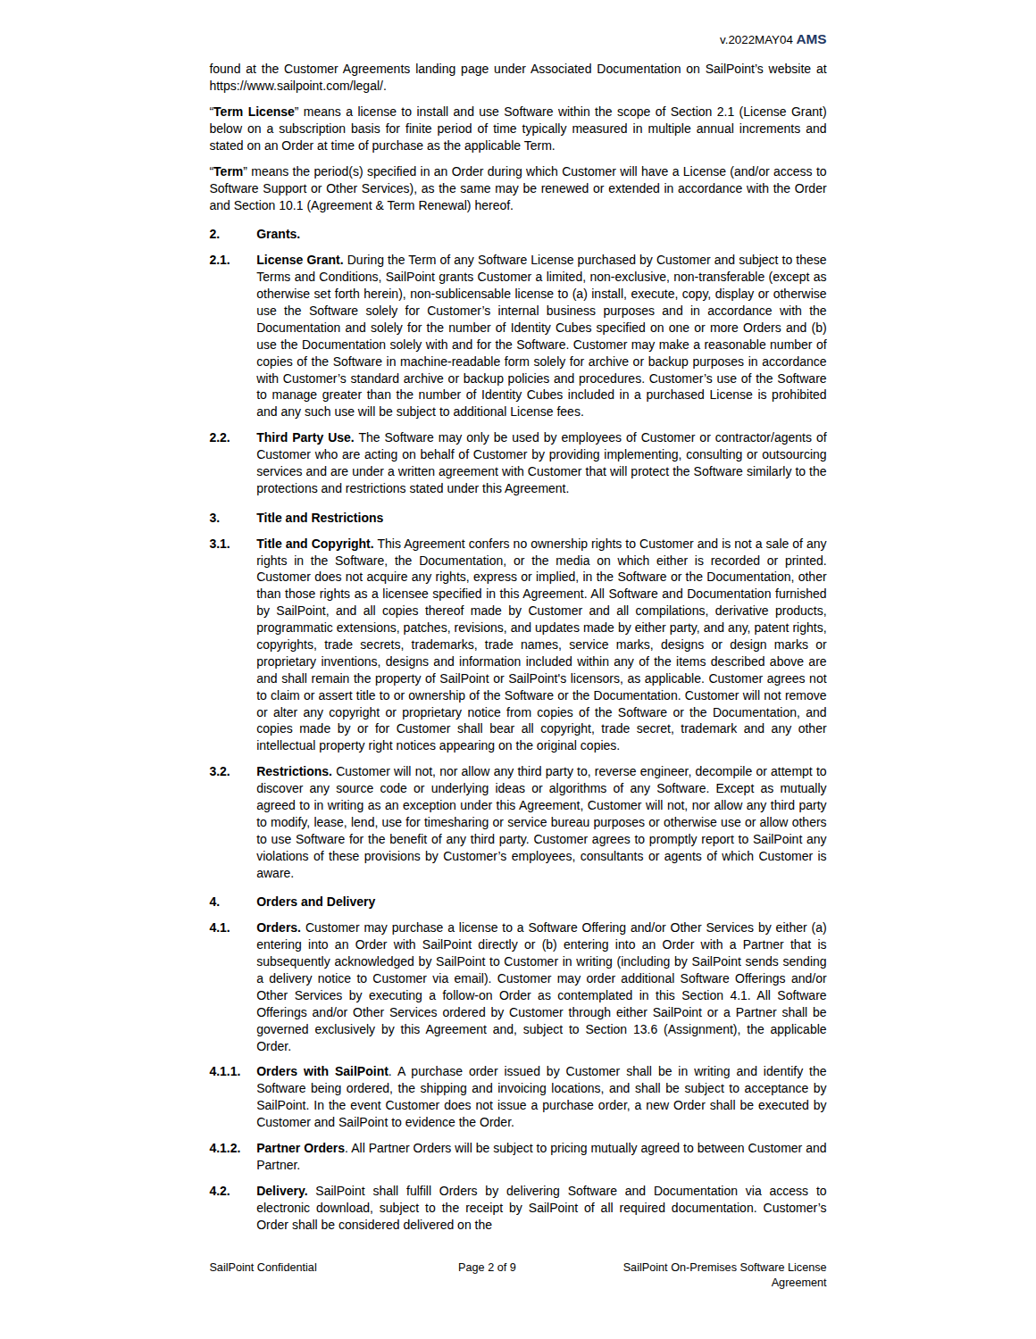v.2022MAY04 AMS
found at the Customer Agreements landing page under Associated Documentation on SailPoint’s website at https://www.sailpoint.com/legal/.
“Term License” means a license to install and use Software within the scope of Section 2.1 (License Grant) below on a subscription basis for finite period of time typically measured in multiple annual increments and stated on an Order at time of purchase as the applicable Term.
“Term” means the period(s) specified in an Order during which Customer will have a License (and/or access to Software Support or Other Services), as the same may be renewed or extended in accordance with the Order and Section 10.1 (Agreement & Term Renewal) hereof.
2.
Grants.
2.1.
License Grant. During the Term of any Software License purchased by Customer and subject to these Terms and Conditions, SailPoint grants Customer a limited, non-exclusive, non-transferable (except as otherwise set forth herein), non-sublicensable license to (a) install, execute, copy, display or otherwise use the Software solely for Customer’s internal business purposes and in accordance with the Documentation and solely for the number of Identity Cubes specified on one or more Orders and (b) use the Documentation solely with and for the Software. Customer may make a reasonable number of copies of the Software in machine-readable form solely for archive or backup purposes in accordance with Customer’s standard archive or backup policies and procedures. Customer’s use of the Software to manage greater than the number of Identity Cubes included in a purchased License is prohibited and any such use will be subject to additional License fees.
2.2.
Third Party Use. The Software may only be used by employees of Customer or contractor/agents of Customer who are acting on behalf of Customer by providing implementing, consulting or outsourcing services and are under a written agreement with Customer that will protect the Software similarly to the protections and restrictions stated under this Agreement.
3.
Title and Restrictions
3.1.
Title and Copyright. This Agreement confers no ownership rights to Customer and is not a sale of any rights in the Software, the Documentation, or the media on which either is recorded or printed. Customer does not acquire any rights, express or implied, in the Software or the Documentation, other than those rights as a licensee specified in this Agreement. All Software and Documentation furnished by SailPoint, and all copies thereof made by Customer and all compilations, derivative products, programmatic extensions, patches, revisions, and updates made by either party, and any, patent rights, copyrights, trade secrets, trademarks, trade names, service marks, designs or design marks or proprietary inventions, designs and information included within any of the items described above are and shall remain the property of SailPoint or SailPoint's licensors, as applicable. Customer agrees not to claim or assert title to or ownership of the Software or the Documentation. Customer will not remove or alter any copyright or proprietary notice from copies of the Software or the Documentation, and copies made by or for Customer shall bear all copyright, trade secret, trademark and any other intellectual property right notices appearing on the original copies.
3.2.
Restrictions. Customer will not, nor allow any third party to, reverse engineer, decompile or attempt to discover any source code or underlying ideas or algorithms of any Software. Except as mutually agreed to in writing as an exception under this Agreement, Customer will not, nor allow any third party to modify, lease, lend, use for timesharing or service bureau purposes or otherwise use or allow others to use Software for the benefit of any third party. Customer agrees to promptly report to SailPoint any violations of these provisions by Customer’s employees, consultants or agents of which Customer is aware.
4.
Orders and Delivery
4.1.
Orders. Customer may purchase a license to a Software Offering and/or Other Services by either (a) entering into an Order with SailPoint directly or (b) entering into an Order with a Partner that is subsequently acknowledged by SailPoint to Customer in writing (including by SailPoint sends sending a delivery notice to Customer via email). Customer may order additional Software Offerings and/or Other Services by executing a follow-on Order as contemplated in this Section 4.1. All Software Offerings and/or Other Services ordered by Customer through either SailPoint or a Partner shall be governed exclusively by this Agreement and, subject to Section 13.6 (Assignment), the applicable Order.
4.1.1.
Orders with SailPoint. A purchase order issued by Customer shall be in writing and identify the Software being ordered, the shipping and invoicing locations, and shall be subject to acceptance by SailPoint. In the event Customer does not issue a purchase order, a new Order shall be executed by Customer and SailPoint to evidence the Order.
4.1.2.
Partner Orders. All Partner Orders will be subject to pricing mutually agreed to between Customer and Partner.
4.2.
Delivery. SailPoint shall fulfill Orders by delivering Software and Documentation via access to electronic download, subject to the receipt by SailPoint of all required documentation. Customer’s Order shall be considered delivered on the
SailPoint Confidential
Page 2 of 9
SailPoint On-Premises Software License Agreement